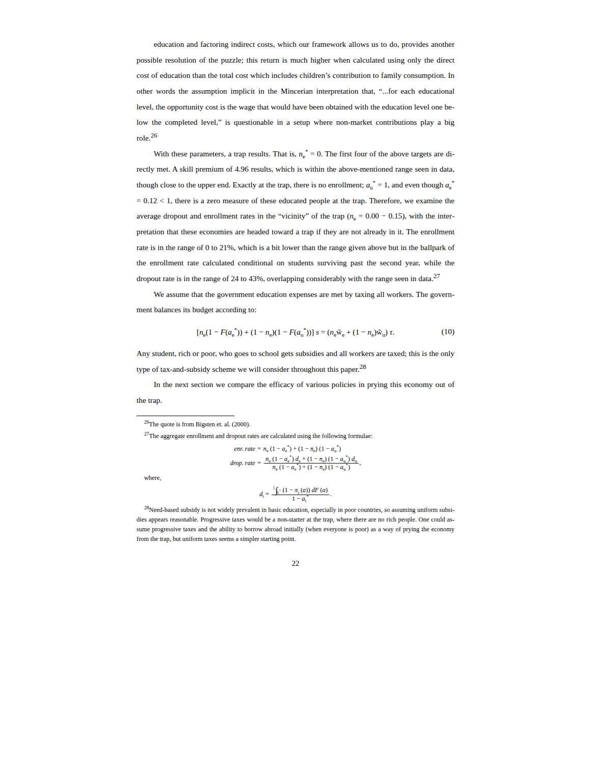education and factoring indirect costs, which our framework allows us to do, provides another possible resolution of the puzzle; this return is much higher when calculated using only the direct cost of education than the total cost which includes children’s contribution to family consumption. In other words the assumption implicit in the Mincerian interpretation that, “...for each educational level, the opportunity cost is the wage that would have been obtained with the education level one below the completed level,” is questionable in a setup where non-market contributions play a big role.26
With these parameters, a trap results. That is, ne* = 0. The first four of the above targets are directly met. A skill premium of 4.96 results, which is within the above-mentioned range seen in data, though close to the upper end. Exactly at the trap, there is no enrollment; au* = 1, and even though ae* = 0.12 < 1, there is a zero measure of these educated people at the trap. Therefore, we examine the average dropout and enrollment rates in the “vicinity” of the trap (ne = 0.00 − 0.15), with the interpretation that these economies are headed toward a trap if they are not already in it. The enrollment rate is in the range of 0 to 21%, which is a bit lower than the range given above but in the ballpark of the enrollment rate calculated conditional on students surviving past the second year, while the dropout rate is in the range of 24 to 43%, overlapping considerably with the range seen in data.27
We assume that the government education expenses are met by taxing all workers. The government balances its budget according to:
[ne(1 − F(ae*)) + (1 − ne)(1 − F(au*))] s = (new̃e + (1 − ne)w̃u) τ. (10)
Any student, rich or poor, who goes to school gets subsidies and all workers are taxed; this is the only type of tax-and-subsidy scheme we will consider throughout this paper.28
In the next section we compare the efficacy of various policies in prying this economy out of the trap.
26 The quote is from Bigsten et. al. (2000).
27 The aggregate enrollment and dropout rates are calculated using the following formulae:
| enr. rate | = | n e (1 − a e * ) + (1 − n e ) (1 − a u * ) |
| drop. rate | = | n e (1 − a e * ) d e + (1 − n e ) (1 − a u * ) d u n e (1 − a e * ) + (1 − n e ) (1 − a u * ) , |
where,
di = 1 ∫ ai* (1 − πi (a)) dF (a) 1 − ai* .
28 Need-based subsidy is not widely prevalent in basic education, especially in poor countries, so assuming uniform subsidies appears reasonable. Progressive taxes would be a non-starter at the trap, where there are no rich people. One could assume progressive taxes and the ability to borrow abroad initially (when everyone is poor) as a way of prying the economy from the trap, but uniform taxes seems a simpler starting point.
22